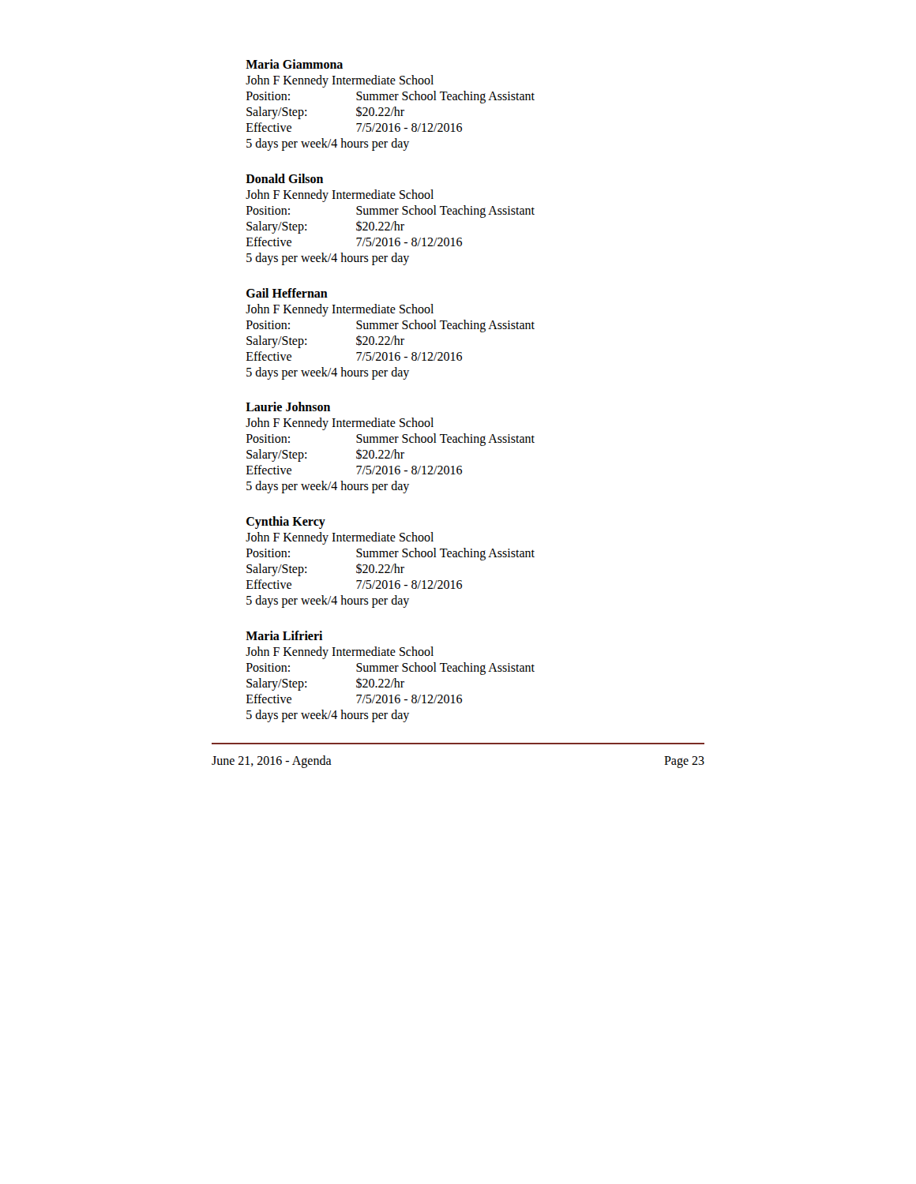Maria Giammona
John F Kennedy Intermediate School
Position: Summer School Teaching Assistant
Salary/Step:$20.22/hr
Effective7/5/2016 - 8/12/2016
5 days per week/4 hours per day
Donald Gilson
John F Kennedy Intermediate School
Position: Summer School Teaching Assistant
Salary/Step:$20.22/hr
Effective7/5/2016 - 8/12/2016
5 days per week/4 hours per day
Gail Heffernan
John F Kennedy Intermediate School
Position: Summer School Teaching Assistant
Salary/Step:$20.22/hr
Effective7/5/2016 - 8/12/2016
5 days per week/4 hours per day
Laurie Johnson
John F Kennedy Intermediate School
Position: Summer School Teaching Assistant
Salary/Step:$20.22/hr
Effective7/5/2016 - 8/12/2016
5 days per week/4 hours per day
Cynthia Kercy
John F Kennedy Intermediate School
Position: Summer School Teaching Assistant
Salary/Step:$20.22/hr
Effective7/5/2016 - 8/12/2016
5 days per week/4 hours per day
Maria Lifrieri
John F Kennedy Intermediate School
Position: Summer School Teaching Assistant
Salary/Step:$20.22/hr
Effective7/5/2016 - 8/12/2016
5 days per week/4 hours per day
June 21, 2016 - Agenda
Page 23